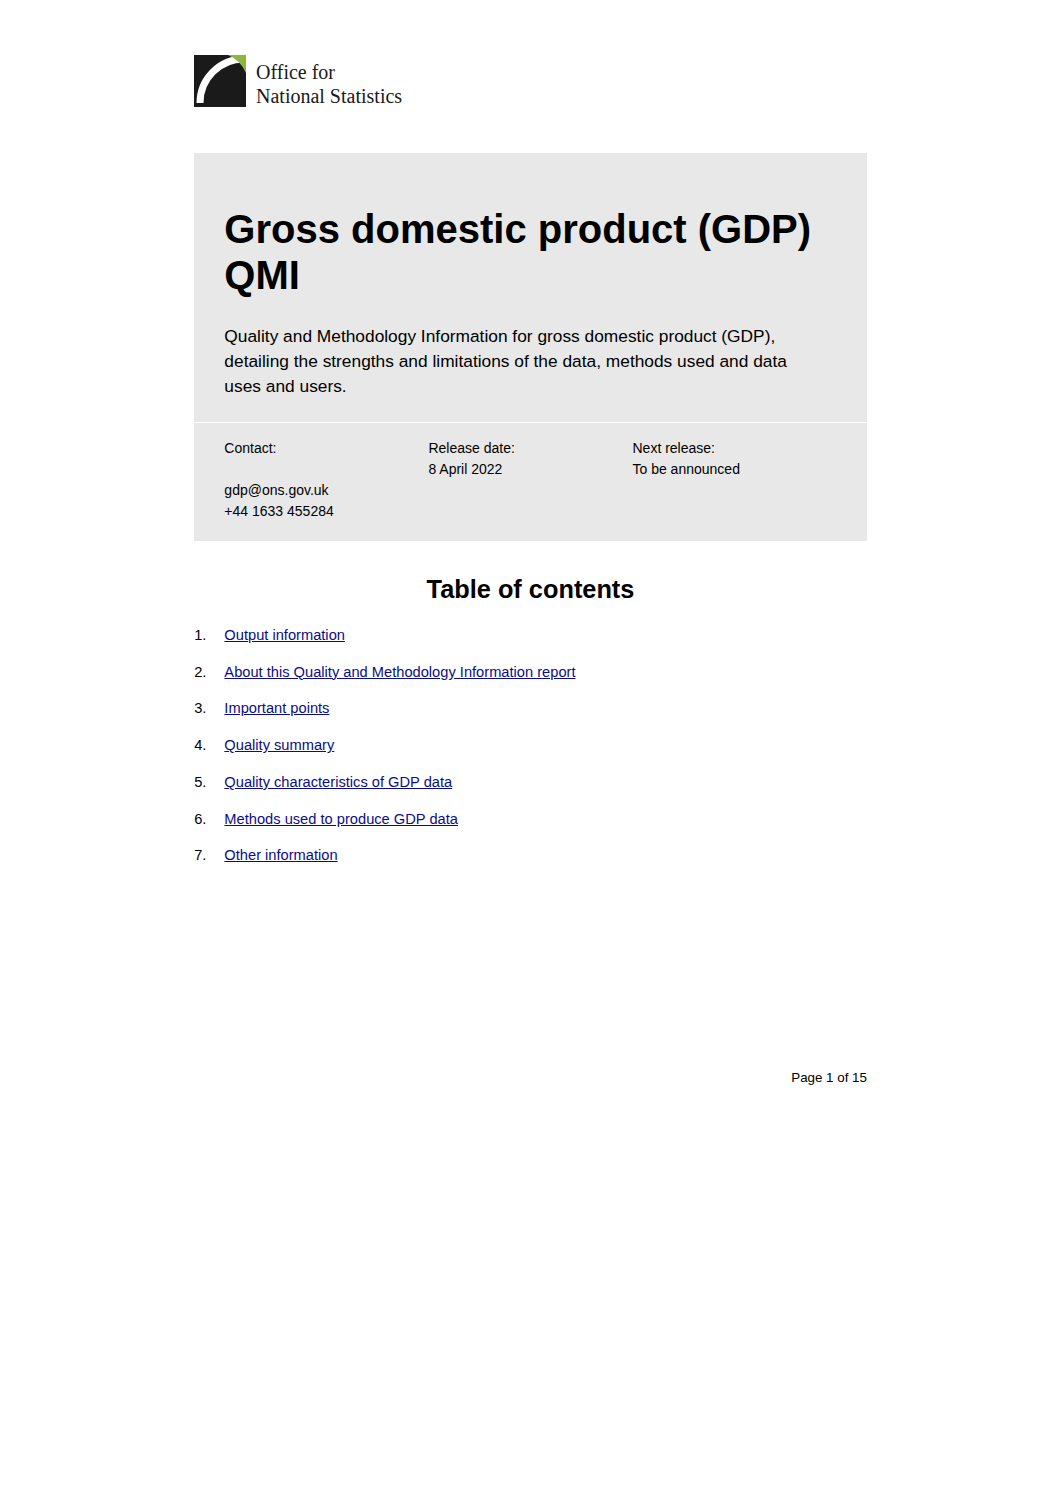Office for National Statistics
Gross domestic product (GDP) QMI
Quality and Methodology Information for gross domestic product (GDP), detailing the strengths and limitations of the data, methods used and data uses and users.
Contact:
gdp@ons.gov.uk
+44 1633 455284
Release date:
8 April 2022
Next release:
To be announced
Table of contents
Output information
About this Quality and Methodology Information report
Important points
Quality summary
Quality characteristics of GDP data
Methods used to produce GDP data
Other information
Page 1 of 15